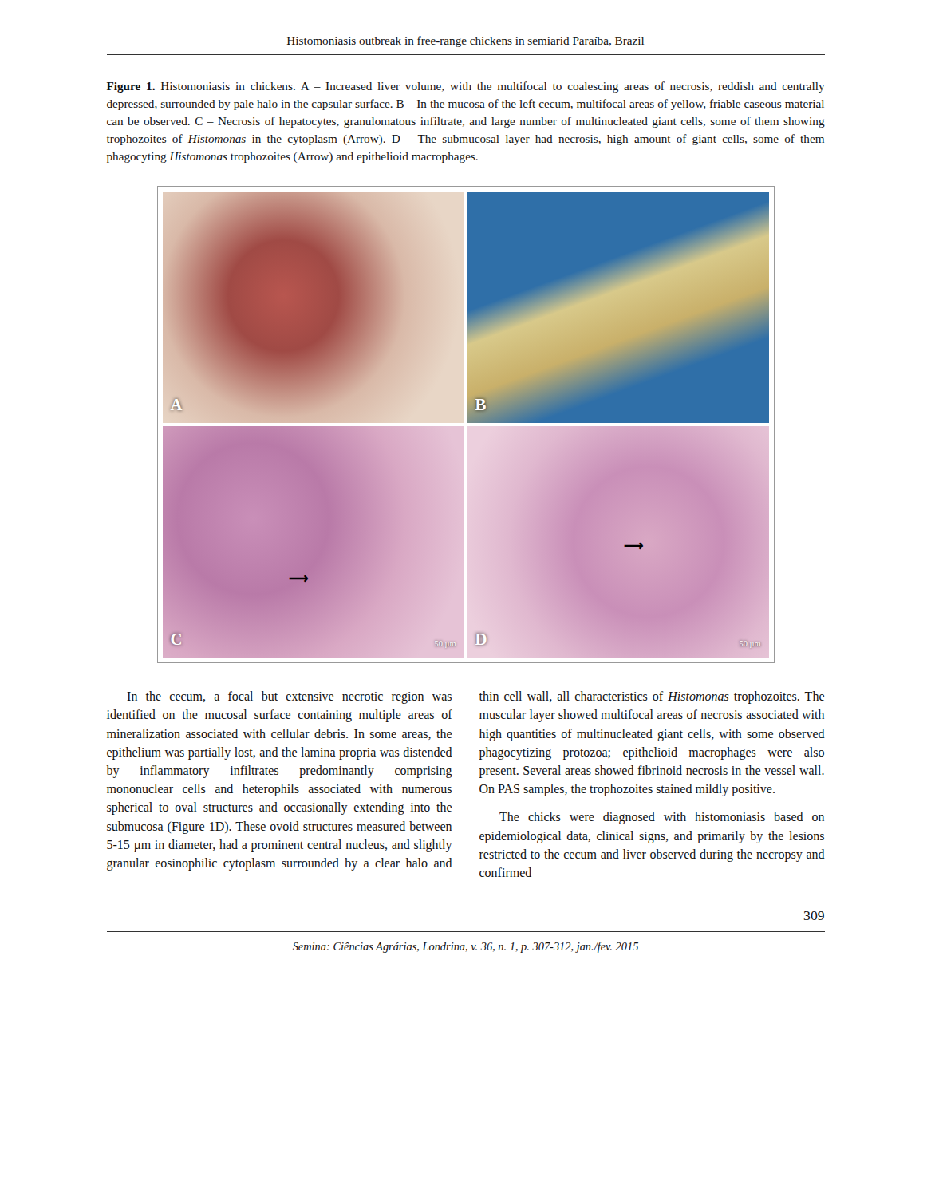Histomoniasis outbreak in free-range chickens in semiarid Paraíba, Brazil
Figure 1. Histomoniasis in chickens. A – Increased liver volume, with the multifocal to coalescing areas of necrosis, reddish and centrally depressed, surrounded by pale halo in the capsular surface. B – In the mucosa of the left cecum, multifocal areas of yellow, friable caseous material can be observed. C – Necrosis of hepatocytes, granulomatous infiltrate, and large number of multinucleated giant cells, some of them showing trophozoites of Histomonas in the cytoplasm (Arrow). D – The submucosal layer had necrosis, high amount of giant cells, some of them phagocyting Histomonas trophozoites (Arrow) and epithelioid macrophages.
A
B
C ⟶ 50 µm
D ⟶ 50 µm
In the cecum, a focal but extensive necrotic region was identified on the mucosal surface containing multiple areas of mineralization associated with cellular debris. In some areas, the epithelium was partially lost, and the lamina propria was distended by inflammatory infiltrates predominantly comprising mononuclear cells and heterophils associated with numerous spherical to oval structures and occasionally extending into the submucosa (Figure 1D). These ovoid structures measured between 5-15 µm in diameter, had a prominent central nucleus, and slightly granular eosinophilic cytoplasm surrounded by a clear halo and thin cell wall, all characteristics of Histomonas trophozoites. The muscular layer showed multifocal areas of necrosis associated with high quantities of multinucleated giant cells, with some observed phagocytizing protozoa; epithelioid macrophages were also present. Several areas showed fibrinoid necrosis in the vessel wall. On PAS samples, the trophozoites stained mildly positive.
The chicks were diagnosed with histomoniasis based on epidemiological data, clinical signs, and primarily by the lesions restricted to the cecum and liver observed during the necropsy and confirmed
309
Semina: Ciências Agrárias, Londrina, v. 36, n. 1, p. 307-312, jan./fev. 2015